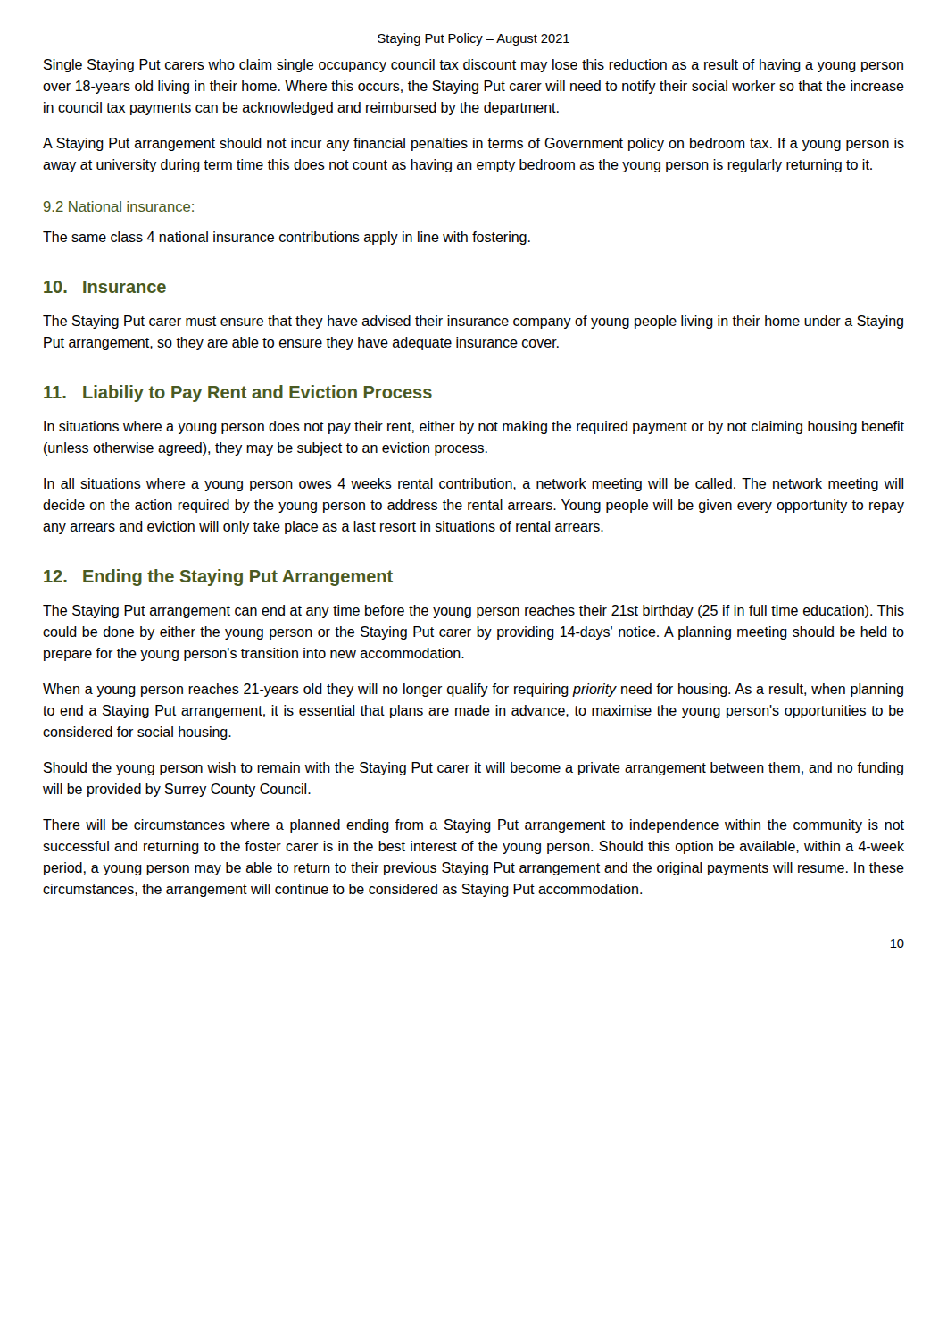Staying Put Policy – August 2021
Single Staying Put carers who claim single occupancy council tax discount may lose this reduction as a result of having a young person over 18-years old living in their home. Where this occurs, the Staying Put carer will need to notify their social worker so that the increase in council tax payments can be acknowledged and reimbursed by the department.
A Staying Put arrangement should not incur any financial penalties in terms of Government policy on bedroom tax. If a young person is away at university during term time this does not count as having an empty bedroom as the young person is regularly returning to it.
9.2 National insurance:
The same class 4 national insurance contributions apply in line with fostering.
10. Insurance
The Staying Put carer must ensure that they have advised their insurance company of young people living in their home under a Staying Put arrangement, so they are able to ensure they have adequate insurance cover.
11. Liabiliy to Pay Rent and Eviction Process
In situations where a young person does not pay their rent, either by not making the required payment or by not claiming housing benefit (unless otherwise agreed), they may be subject to an eviction process.
In all situations where a young person owes 4 weeks rental contribution, a network meeting will be called. The network meeting will decide on the action required by the young person to address the rental arrears. Young people will be given every opportunity to repay any arrears and eviction will only take place as a last resort in situations of rental arrears.
12. Ending the Staying Put Arrangement
The Staying Put arrangement can end at any time before the young person reaches their 21st birthday (25 if in full time education). This could be done by either the young person or the Staying Put carer by providing 14-days' notice. A planning meeting should be held to prepare for the young person's transition into new accommodation.
When a young person reaches 21-years old they will no longer qualify for requiring priority need for housing. As a result, when planning to end a Staying Put arrangement, it is essential that plans are made in advance, to maximise the young person's opportunities to be considered for social housing.
Should the young person wish to remain with the Staying Put carer it will become a private arrangement between them, and no funding will be provided by Surrey County Council.
There will be circumstances where a planned ending from a Staying Put arrangement to independence within the community is not successful and returning to the foster carer is in the best interest of the young person. Should this option be available, within a 4-week period, a young person may be able to return to their previous Staying Put arrangement and the original payments will resume. In these circumstances, the arrangement will continue to be considered as Staying Put accommodation.
10